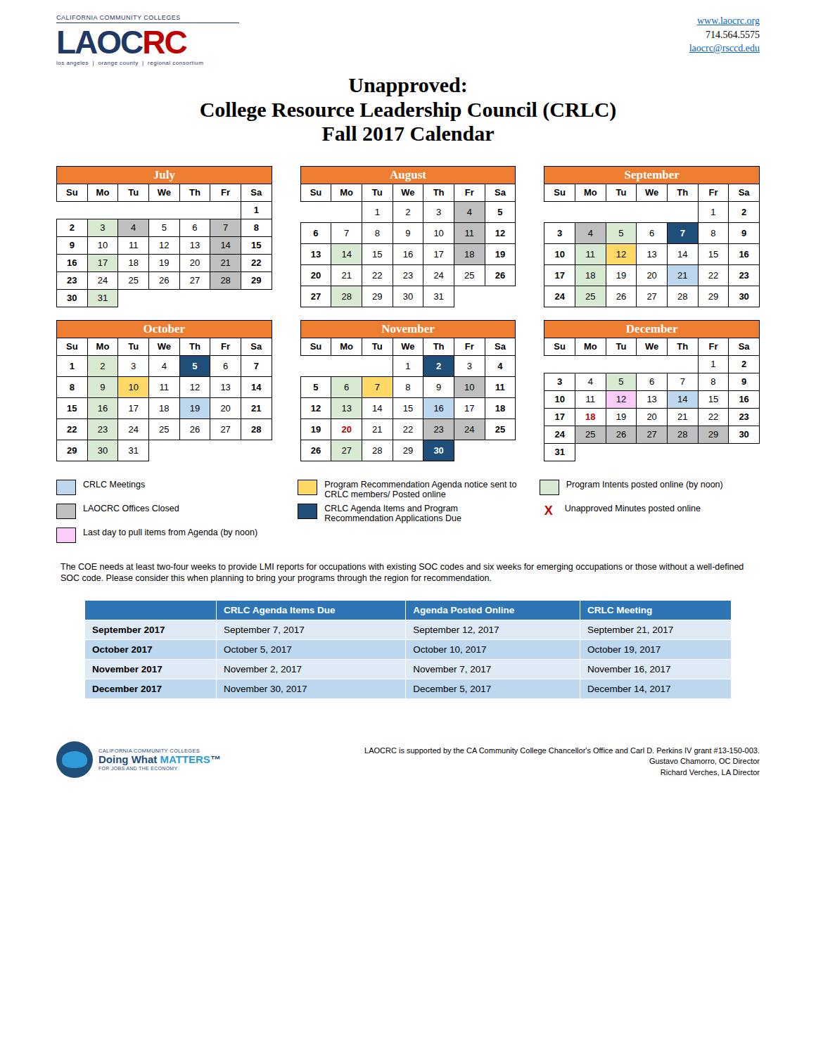CALIFORNIA COMMUNITY COLLEGES
LAOCRC
los angeles | orange county | regional consortium
www.laocrc.org
714.564.5575
laocrc@rsccd.edu
Unapproved: College Resource Leadership Council (CRLC)
Fall 2017 Calendar
July
| Su | Mo | Tu | We | Th | Fr | Sa |
| --- | --- | --- | --- | --- | --- | --- |
| | | | | | | 1 |
| 2 | 3 | 4 | 5 | 6 | 7 | 8 |
| 9 | 10 | 11 | 12 | 13 | 14 | 15 |
| 16 | 17 | 18 | 19 | 20 | 21 | 22 |
| 23 | 24 | 25 | 26 | 27 | 28 | 29 |
| 30 | 31 | | | | | |
August
| Su | Mo | Tu | We | Th | Fr | Sa |
| --- | --- | --- | --- | --- | --- | --- |
| | | 1 | 2 | 3 | 4 | 5 |
| 6 | 7 | 8 | 9 | 10 | 11 | 12 |
| 13 | 14 | 15 | 16 | 17 | 18 | 19 |
| 20 | 21 | 22 | 23 | 24 | 25 | 26 |
| 27 | 28 | 29 | 30 | 31 | | |
September
| Su | Mo | Tu | We | Th | Fr | Sa |
| --- | --- | --- | --- | --- | --- | --- |
| | | | | | 1 | 2 |
| 3 | 4 | 5 | 6 | 7 | 8 | 9 |
| 10 | 11 | 12 | 13 | 14 | 15 | 16 |
| 17 | 18 | 19 | 20 | 21 | 22 | 23 |
| 24 | 25 | 26 | 27 | 28 | 29 | 30 |
October
| Su | Mo | Tu | We | Th | Fr | Sa |
| --- | --- | --- | --- | --- | --- | --- |
| 1 | 2 | 3 | 4 | 5 | 6 | 7 |
| 8 | 9 | 10 | 11 | 12 | 13 | 14 |
| 15 | 16 | 17 | 18 | 19 | 20 | 21 |
| 22 | 23 | 24 | 25 | 26 | 27 | 28 |
| 29 | 30 | 31 | | | | |
November
| Su | Mo | Tu | We | Th | Fr | Sa |
| --- | --- | --- | --- | --- | --- | --- |
| | | | 1 | 2 | 3 | 4 |
| 5 | 6 | 7 | 8 | 9 | 10 | 11 |
| 12 | 13 | 14 | 15 | 16 | 17 | 18 |
| 19 | 20 | 21 | 22 | 23 | 24 | 25 |
| 26 | 27 | 28 | 29 | 30 | | |
December
| Su | Mo | Tu | We | Th | Fr | Sa |
| --- | --- | --- | --- | --- | --- | --- |
| | | | | | 1 | 2 |
| 3 | 4 | 5 | 6 | 7 | 8 | 9 |
| 10 | 11 | 12 | 13 | 14 | 15 | 16 |
| 17 | 18 | 19 | 20 | 21 | 22 | 23 |
| 24 | 25 | 26 | 27 | 28 | 29 | 30 |
| 31 | | | | | | |
CRLC Meetings
Program Recommendation Agenda notice sent to CRLC members/ Posted online
Program Intents posted online (by noon)
LAOCRC Offices Closed
CRLC Agenda Items and Program Recommendation Applications Due
X Unapproved Minutes posted online
Last day to pull items from Agenda (by noon)
The COE needs at least two-four weeks to provide LMI reports for occupations with existing SOC codes and six weeks for emerging occupations or those without a well-defined SOC code. Please consider this when planning to bring your programs through the region for recommendation.
| | CRLC Agenda Items Due | Agenda Posted Online | CRLC Meeting |
| --- | --- | --- | --- |
| September 2017 | September 7, 2017 | September 12, 2017 | September 21, 2017 |
| October 2017 | October 5, 2017 | October 10, 2017 | October 19, 2017 |
| November 2017 | November 2, 2017 | November 7, 2017 | November 16, 2017 |
| December 2017 | November 30, 2017 | December 5, 2017 | December 14, 2017 |
CALIFORNIA COMMUNITY COLLEGES
Doing What MATTERS™
FOR JOBS AND THE ECONOMY
LAOCRC is supported by the CA Community College Chancellor's Office and Carl D. Perkins IV grant #13-150-003.
Gustavo Chamorro, OC Director
Richard Verches, LA Director